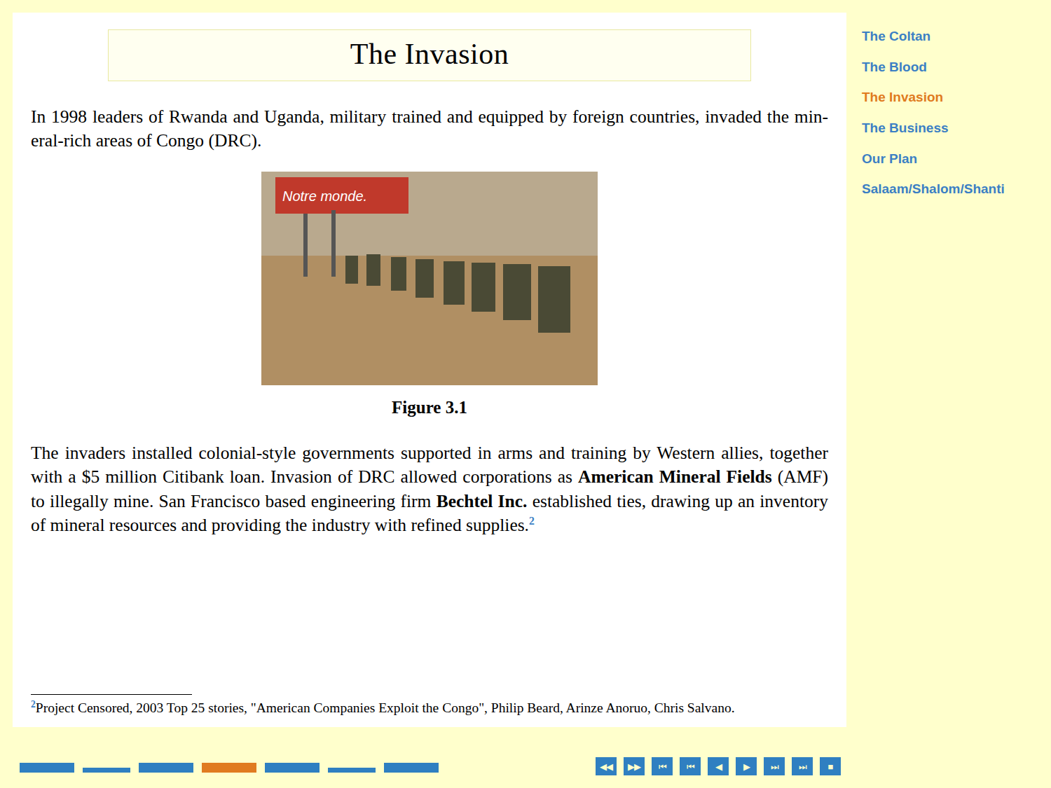The Coltan The Blood The Invasion The Business Our Plan Salaam/Shalom/Shanti
The Invasion
In 1998 leaders of Rwanda and Uganda, military trained and equipped by foreign countries, invaded the mineral-rich areas of Congo (DRC).
Figure 3.1
The invaders installed colonial-style governments supported in arms and training by Western allies, together with a $5 million Citibank loan. Invasion of DRC allowed corporations as American Mineral Fields (AMF) to illegally mine. San Francisco based engineering firm Bechtel Inc. established ties, drawing up an inventory of mineral resources and providing the industry with refined supplies.2
2Project Censored, 2003 Top 25 stories, "American Companies Exploit the Congo", Philip Beard, Arinze Anoruo, Chris Salvano.
◀◀
▶▶
⏮
⏮
◀
▶
⏭
⏭
■